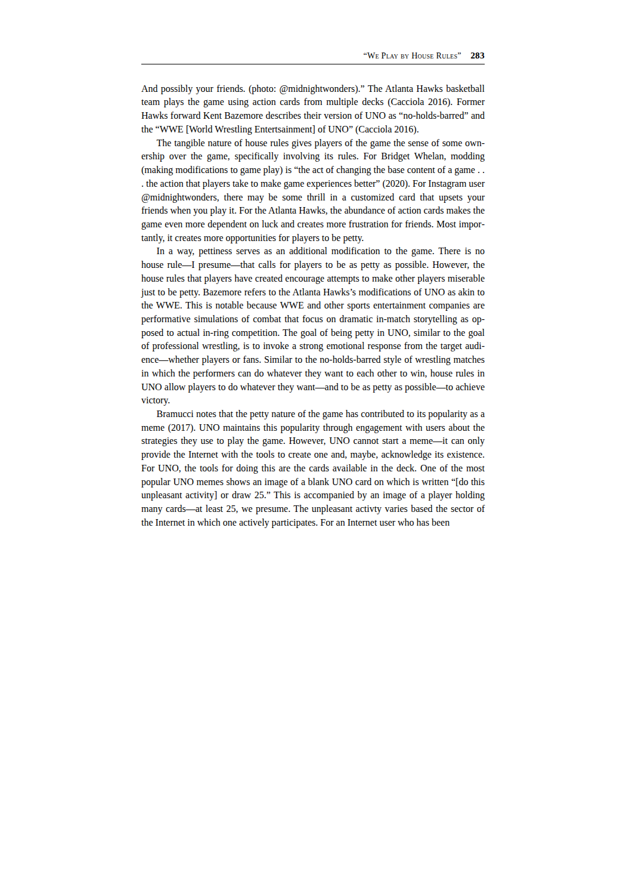“We Play by House Rules” 283
And possibly your friends. (photo: @midnightwonders).” The Atlanta Hawks basketball team plays the game using action cards from multiple decks (Cacciola 2016). Former Hawks forward Kent Bazemore describes their version of UNO as “no-holds-barred” and the “WWE [World Wrestling Entertsainment] of UNO” (Cacciola 2016).
The tangible nature of house rules gives players of the game the sense of some ownership over the game, specifically involving its rules. For Bridget Whelan, modding (making modifications to game play) is “the act of changing the base content of a game . . . the action that players take to make game experiences better” (2020). For Instagram user @midnightwonders, there may be some thrill in a customized card that upsets your friends when you play it. For the Atlanta Hawks, the abundance of action cards makes the game even more dependent on luck and creates more frustration for friends. Most importantly, it creates more opportunities for players to be petty.
In a way, pettiness serves as an additional modification to the game. There is no house rule—I presume—that calls for players to be as petty as possible. However, the house rules that players have created encourage attempts to make other players miserable just to be petty. Bazemore refers to the Atlanta Hawks’s modifications of UNO as akin to the WWE. This is notable because WWE and other sports entertainment companies are performative simulations of combat that focus on dramatic in-match storytelling as opposed to actual in-ring competition. The goal of being petty in UNO, similar to the goal of professional wrestling, is to invoke a strong emotional response from the target audience—whether players or fans. Similar to the no-holds-barred style of wrestling matches in which the performers can do whatever they want to each other to win, house rules in UNO allow players to do whatever they want—and to be as petty as possible—to achieve victory.
Bramucci notes that the petty nature of the game has contributed to its popularity as a meme (2017). UNO maintains this popularity through engagement with users about the strategies they use to play the game. However, UNO cannot start a meme—it can only provide the Internet with the tools to create one and, maybe, acknowledge its existence. For UNO, the tools for doing this are the cards available in the deck. One of the most popular UNO memes shows an image of a blank UNO card on which is written “[do this unpleasant activity] or draw 25.” This is accompanied by an image of a player holding many cards—at least 25, we presume. The unpleasant activty varies based the sector of the Internet in which one actively participates. For an Internet user who has been